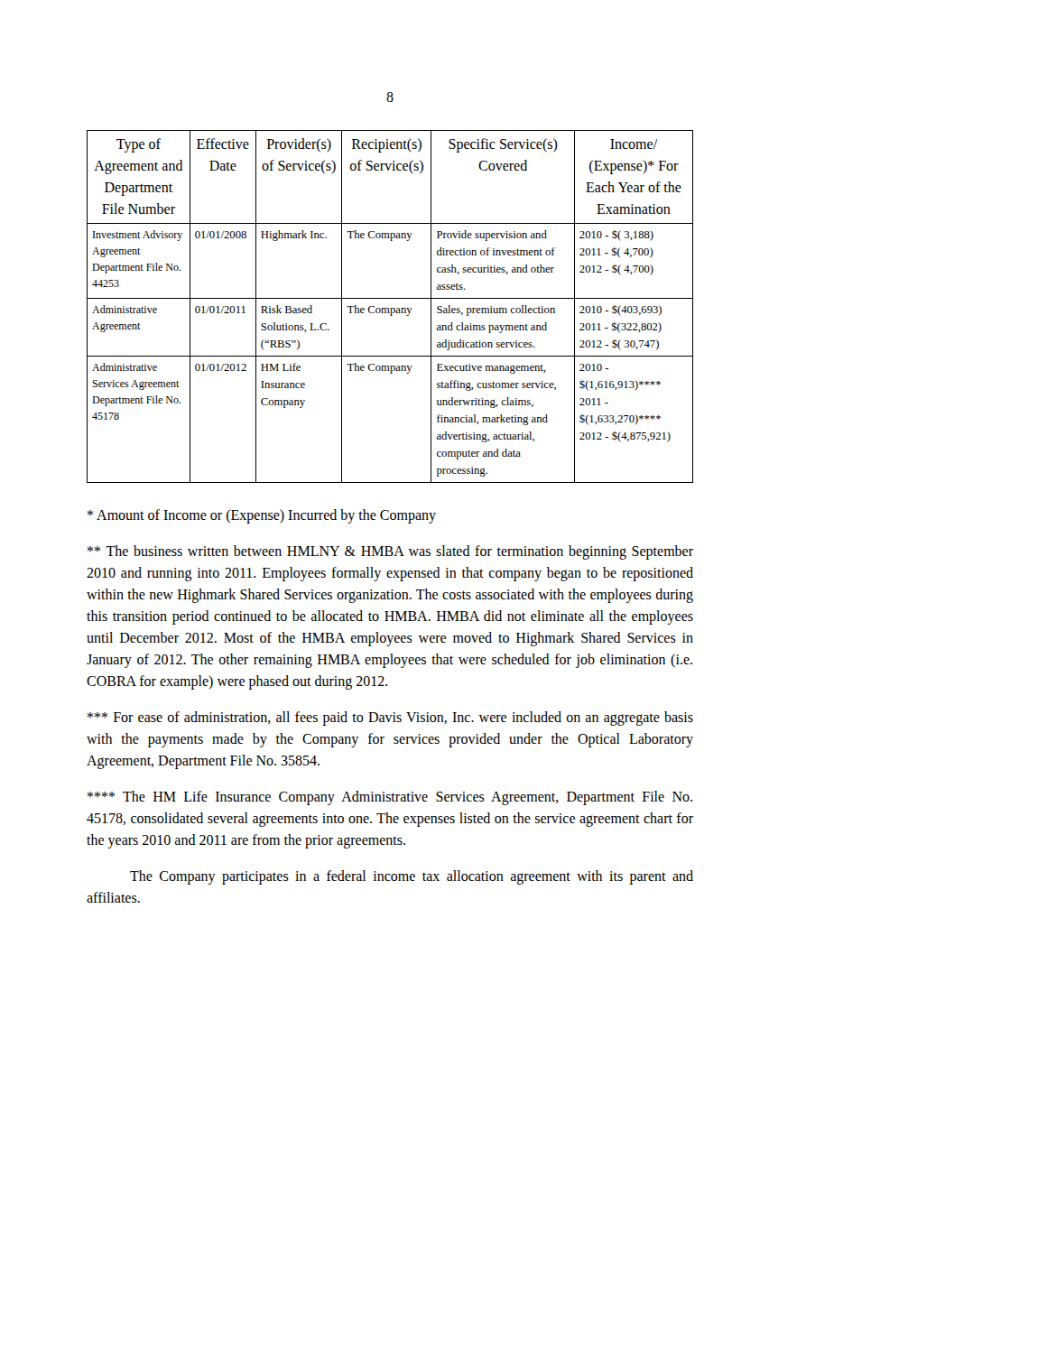8
| Type of Agreement and Department File Number | Effective Date | Provider(s) of Service(s) | Recipient(s) of Service(s) | Specific Service(s) Covered | Income/ (Expense)* For Each Year of the Examination |
| --- | --- | --- | --- | --- | --- |
| Investment Advisory Agreement Department File No. 44253 | 01/01/2008 | Highmark Inc. | The Company | Provide supervision and direction of investment of cash, securities, and other assets. | 2010 - $( 3,188) 2011 - $( 4,700) 2012 - $( 4,700) |
| Administrative Agreement | 01/01/2011 | Risk Based Solutions, L.C. (“RBS”) | The Company | Sales, premium collection and claims payment and adjudication services. | 2010 - $(403,693) 2011 - $(322,802) 2012 - $( 30,747) |
| Administrative Services Agreement Department File No. 45178 | 01/01/2012 | HM Life Insurance Company | The Company | Executive management, staffing, customer service, underwriting, claims, financial, marketing and advertising, actuarial, computer and data processing. | 2010 - $(1,616,913)**** 2011 - $(1,633,270)**** 2012 - $(4,875,921) |
* Amount of Income or (Expense) Incurred by the Company
** The business written between HMLNY & HMBA was slated for termination beginning September 2010 and running into 2011. Employees formally expensed in that company began to be repositioned within the new Highmark Shared Services organization. The costs associated with the employees during this transition period continued to be allocated to HMBA. HMBA did not eliminate all the employees until December 2012. Most of the HMBA employees were moved to Highmark Shared Services in January of 2012. The other remaining HMBA employees that were scheduled for job elimination (i.e. COBRA for example) were phased out during 2012.
*** For ease of administration, all fees paid to Davis Vision, Inc. were included on an aggregate basis with the payments made by the Company for services provided under the Optical Laboratory Agreement, Department File No. 35854.
**** The HM Life Insurance Company Administrative Services Agreement, Department File No. 45178, consolidated several agreements into one. The expenses listed on the service agreement chart for the years 2010 and 2011 are from the prior agreements.
The Company participates in a federal income tax allocation agreement with its parent and affiliates.